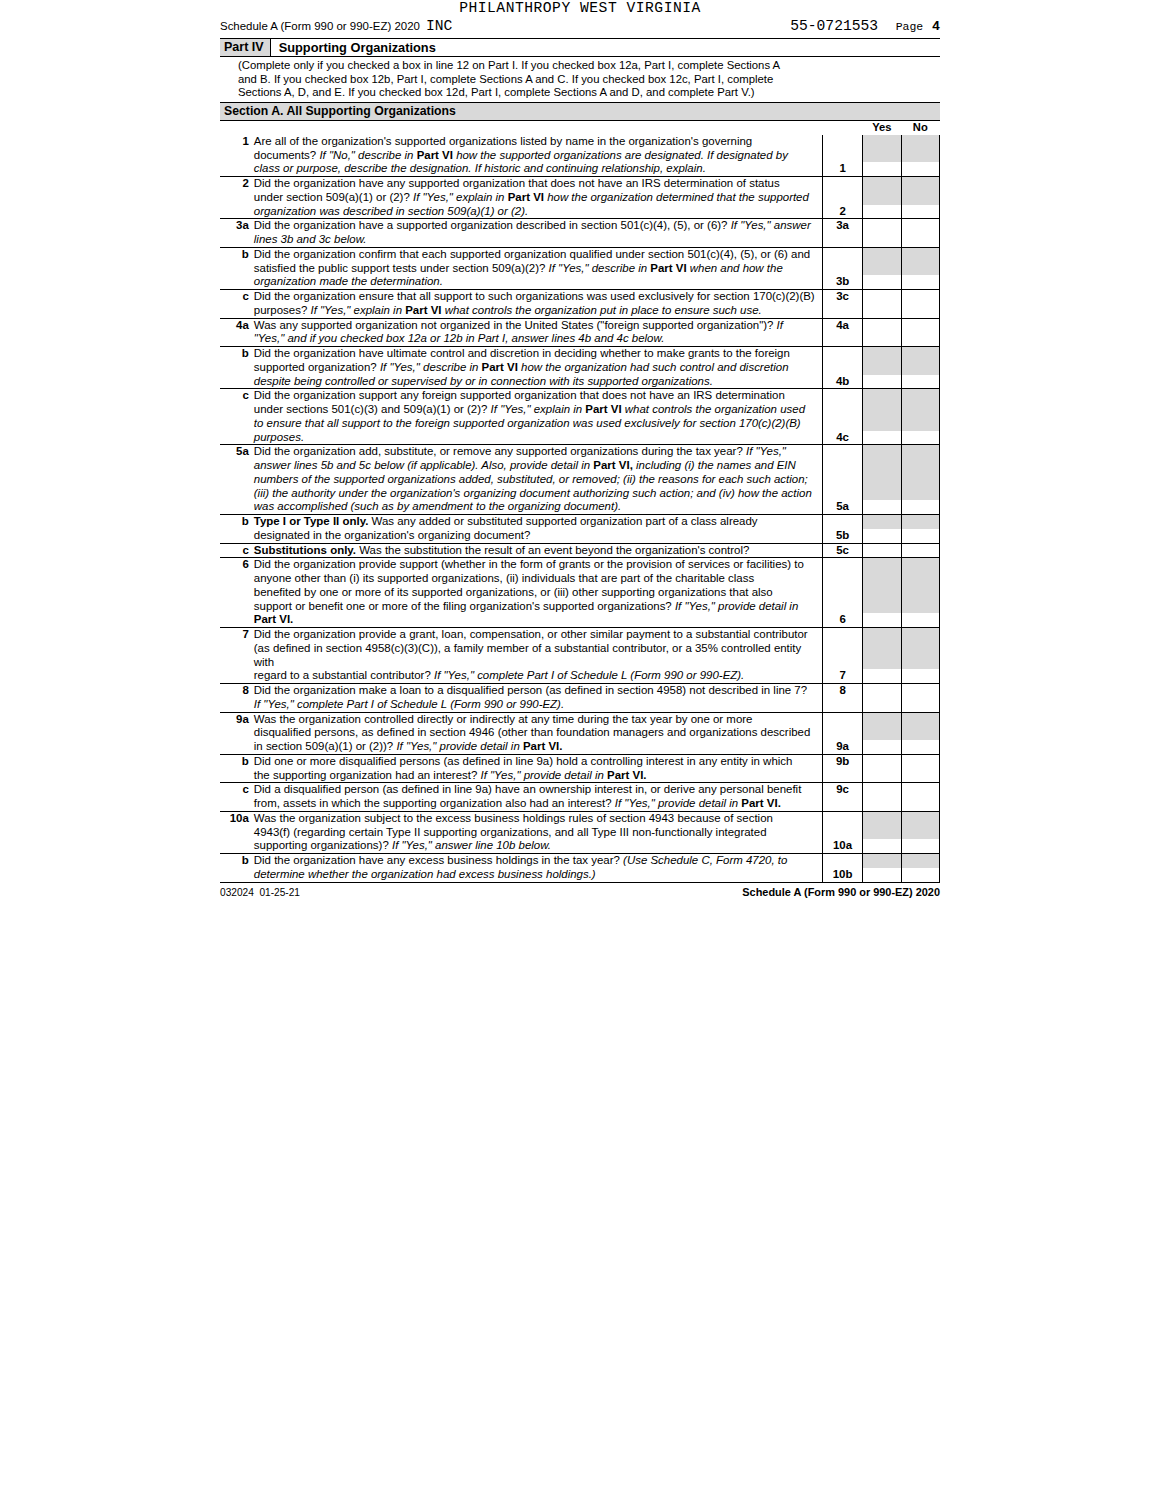PHILANTHROPY WEST VIRGINIA
Schedule A (Form 990 or 990-EZ) 2020INC
55-0721553 Page 4
Part IV
Supporting Organizations
(Complete only if you checked a box in line 12 on Part I. If you checked box 12a, Part I, complete Sections A
and B. If you checked box 12b, Part I, complete Sections A and C. If you checked box 12c, Part I, complete
Sections A, D, and E. If you checked box 12d, Part I, complete Sections A and D, and complete Part V.)
Section A. All Supporting Organizations
| | | Yes | No |
| --- | --- | --- | --- |
| 1 Are all of the organization's supported organizations listed by name in the organization's governing documents? If "No," describe in Part VI how the supported organizations are designated. If designated by | | | |
| class or purpose, describe the designation. If historic and continuing relationship, explain. | 1 | | |
| 2 Did the organization have any supported organization that does not have an IRS determination of status under section 509(a)(1) or (2)? If "Yes," explain in Part VI how the organization determined that the supported | | | |
| organization was described in section 509(a)(1) or (2). | 2 | | |
| 3a Did the organization have a supported organization described in section 501(c)(4), (5), or (6)? If "Yes," answer lines 3b and 3c below. | 3a | | |
| b Did the organization confirm that each supported organization qualified under section 501(c)(4), (5), or (6) and satisfied the public support tests under section 509(a)(2)? If "Yes," describe in Part VI when and how the | | | |
| organization made the determination. | 3b | | |
| c Did the organization ensure that all support to such organizations was used exclusively for section 170(c)(2)(B) purposes? If "Yes," explain in Part VI what controls the organization put in place to ensure such use. | 3c | | |
| 4a Was any supported organization not organized in the United States ("foreign supported organization")? If "Yes," and if you checked box 12a or 12b in Part I, answer lines 4b and 4c below. | 4a | | |
| b Did the organization have ultimate control and discretion in deciding whether to make grants to the foreign supported organization? If "Yes," describe in Part VI how the organization had such control and discretion | | | |
| despite being controlled or supervised by or in connection with its supported organizations. | 4b | | |
| c Did the organization support any foreign supported organization that does not have an IRS determination under sections 501(c)(3) and 509(a)(1) or (2)? If "Yes," explain in Part VI what controls the organization used to ensure that all support to the foreign supported organization was used exclusively for section 170(c)(2)(B) | | | |
| purposes. | 4c | | |
| 5a Did the organization add, substitute, or remove any supported organizations during the tax year? If "Yes," answer lines 5b and 5c below (if applicable). Also, provide detail in Part VI, including (i) the names and EIN numbers of the supported organizations added, substituted, or removed; (ii) the reasons for each such action; (iii) the authority under the organization's organizing document authorizing such action; and (iv) how the action | | | |
| was accomplished (such as by amendment to the organizing document). | 5a | | |
| b Type I or Type II only. Was any added or substituted supported organization part of a class already | | | |
| designated in the organization's organizing document? | 5b | | |
| c Substitutions only. Was the substitution the result of an event beyond the organization's control? | 5c | | |
| 6 Did the organization provide support (whether in the form of grants or the provision of services or facilities) to anyone other than (i) its supported organizations, (ii) individuals that are part of the charitable class benefited by one or more of its supported organizations, or (iii) other supporting organizations that also support or benefit one or more of the filing organization's supported organizations? If "Yes," provide detail in | | | |
| Part VI. | 6 | | |
| 7 Did the organization provide a grant, loan, compensation, or other similar payment to a substantial contributor (as defined in section 4958(c)(3)(C)), a family member of a substantial contributor, or a 35% controlled entity with | | | |
| regard to a substantial contributor? If "Yes," complete Part I of Schedule L (Form 990 or 990-EZ). | 7 | | |
| 8 Did the organization make a loan to a disqualified person (as defined in section 4958) not described in line 7? If "Yes," complete Part I of Schedule L (Form 990 or 990-EZ). | 8 | | |
| 9a Was the organization controlled directly or indirectly at any time during the tax year by one or more disqualified persons, as defined in section 4946 (other than foundation managers and organizations described | | | |
| in section 509(a)(1) or (2))? If "Yes," provide detail in Part VI. | 9a | | |
| b Did one or more disqualified persons (as defined in line 9a) hold a controlling interest in any entity in which the supporting organization had an interest? If "Yes," provide detail in Part VI. | 9b | | |
| c Did a disqualified person (as defined in line 9a) have an ownership interest in, or derive any personal benefit from, assets in which the supporting organization also had an interest? If "Yes," provide detail in Part VI. | 9c | | |
| 10a Was the organization subject to the excess business holdings rules of section 4943 because of section 4943(f) (regarding certain Type II supporting organizations, and all Type III non-functionally integrated | | | |
| supporting organizations)? If "Yes," answer line 10b below. | 10a | | |
| b Did the organization have any excess business holdings in the tax year? (Use Schedule C, Form 4720, to | | | |
| determine whether the organization had excess business holdings.) | 10b | | |
032024 01-25-21
Schedule A (Form 990 or 990-EZ) 2020